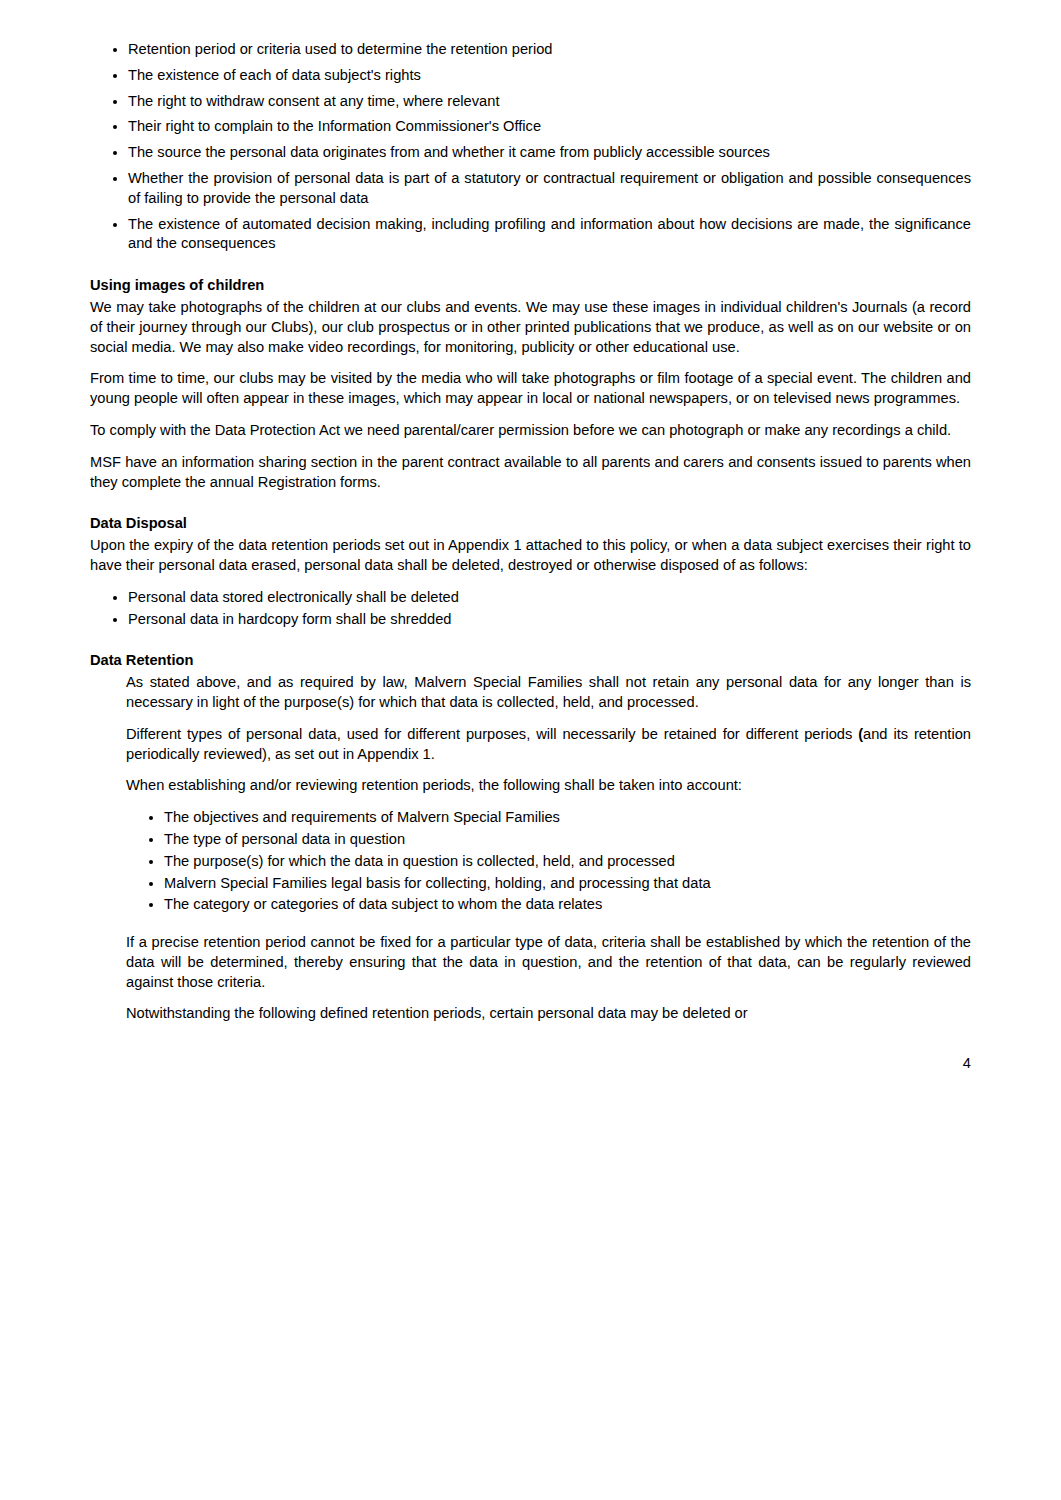Retention period or criteria used to determine the retention period
The existence of each of data subject's rights
The right to withdraw consent at any time, where relevant
Their right to complain to the Information Commissioner's Office
The source the personal data originates from and whether it came from publicly accessible sources
Whether the provision of personal data is part of a statutory or contractual requirement or obligation and possible consequences of failing to provide the personal data
The existence of automated decision making, including profiling and information about how decisions are made, the significance and the consequences
Using images of children
We may take photographs of the children at our clubs and events. We may use these images in individual children's Journals (a record of their journey through our Clubs), our club prospectus or in other printed publications that we produce, as well as on our website or on social media. We may also make video recordings, for monitoring, publicity or other educational use.
From time to time, our clubs may be visited by the media who will take photographs or film footage of a special event. The children and young people will often appear in these images, which may appear in local or national newspapers, or on televised news programmes.
To comply with the Data Protection Act we need parental/carer permission before we can photograph or make any recordings a child.
MSF have an information sharing section in the parent contract available to all parents and carers and consents issued to parents when they complete the annual Registration forms.
Data Disposal
Upon the expiry of the data retention periods set out in Appendix 1 attached to this policy, or when a data subject exercises their right to have their personal data erased, personal data shall be deleted, destroyed or otherwise disposed of as follows:
Personal data stored electronically shall be deleted
Personal data in hardcopy form shall be shredded
Data Retention
As stated above, and as required by law, Malvern Special Families shall not retain any personal data for any longer than is necessary in light of the purpose(s) for which that data is collected, held, and processed.
Different types of personal data, used for different purposes, will necessarily be retained for different periods (and its retention periodically reviewed), as set out in Appendix 1.
When establishing and/or reviewing retention periods, the following shall be taken into account:
The objectives and requirements of Malvern Special Families
The type of personal data in question
The purpose(s) for which the data in question is collected, held, and processed
Malvern Special Families legal basis for collecting, holding, and processing that data
The category or categories of data subject to whom the data relates
If a precise retention period cannot be fixed for a particular type of data, criteria shall be established by which the retention of the data will be determined, thereby ensuring that the data in question, and the retention of that data, can be regularly reviewed against those criteria.
Notwithstanding the following defined retention periods, certain personal data may be deleted or
4